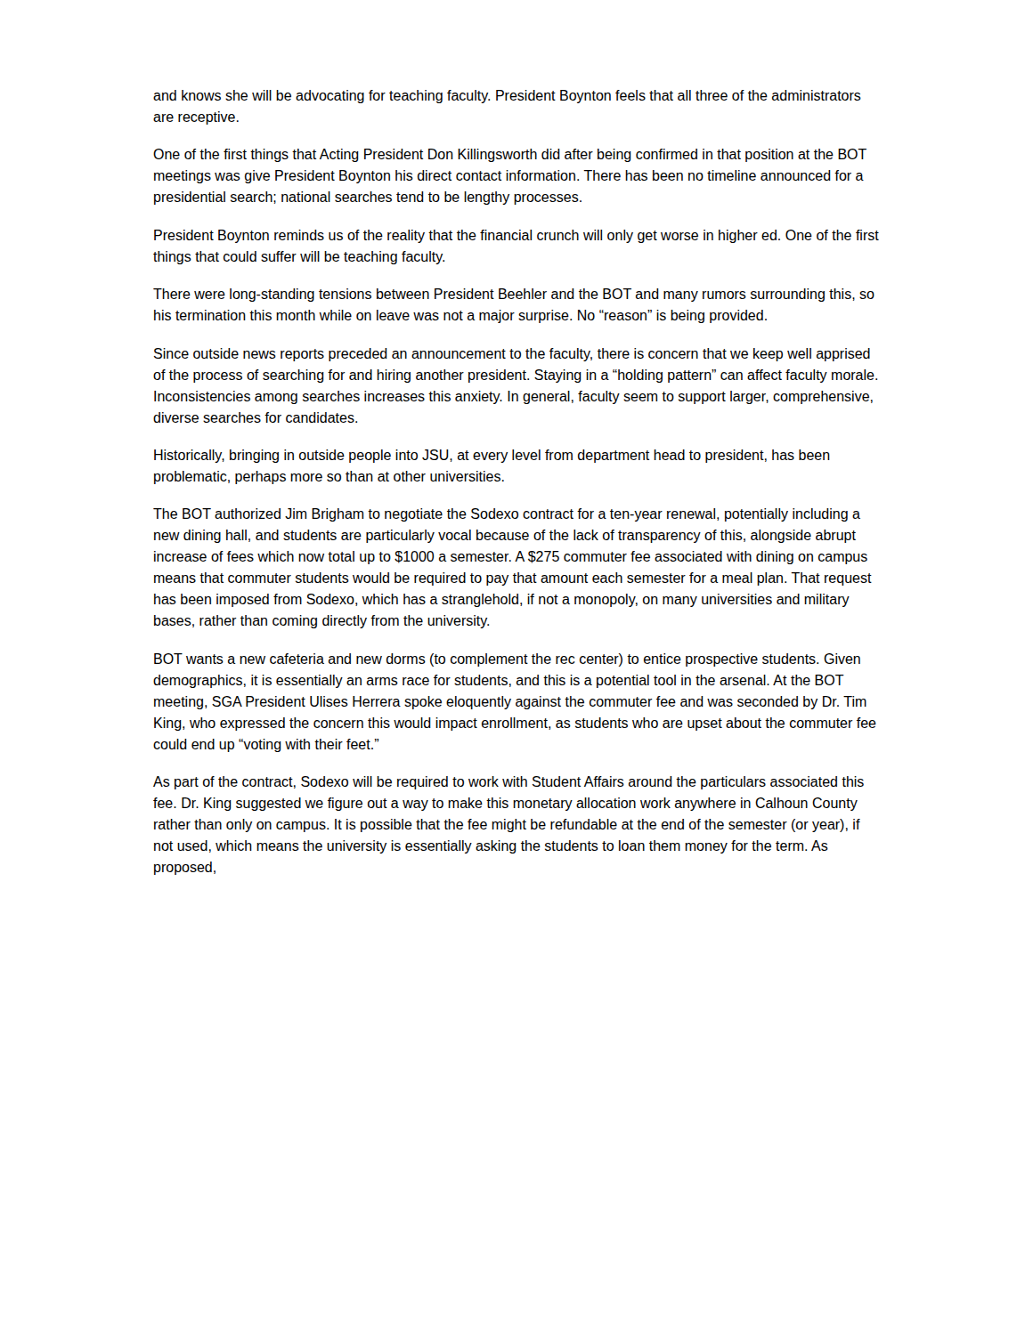and knows she will be advocating for teaching faculty. President Boynton feels that all three of the administrators are receptive.
One of the first things that Acting President Don Killingsworth did after being confirmed in that position at the BOT meetings was give President Boynton his direct contact information. There has been no timeline announced for a presidential search; national searches tend to be lengthy processes.
President Boynton reminds us of the reality that the financial crunch will only get worse in higher ed. One of the first things that could suffer will be teaching faculty.
There were long-standing tensions between President Beehler and the BOT and many rumors surrounding this, so his termination this month while on leave was not a major surprise. No “reason” is being provided.
Since outside news reports preceded an announcement to the faculty, there is concern that we keep well apprised of the process of searching for and hiring another president. Staying in a “holding pattern” can affect faculty morale. Inconsistencies among searches increases this anxiety. In general, faculty seem to support larger, comprehensive, diverse searches for candidates.
Historically, bringing in outside people into JSU, at every level from department head to president, has been problematic, perhaps more so than at other universities.
The BOT authorized Jim Brigham to negotiate the Sodexo contract for a ten-year renewal, potentially including a new dining hall, and students are particularly vocal because of the lack of transparency of this, alongside abrupt increase of fees which now total up to $1000 a semester. A $275 commuter fee associated with dining on campus means that commuter students would be required to pay that amount each semester for a meal plan. That request has been imposed from Sodexo, which has a stranglehold, if not a monopoly, on many universities and military bases, rather than coming directly from the university.
BOT wants a new cafeteria and new dorms (to complement the rec center) to entice prospective students. Given demographics, it is essentially an arms race for students, and this is a potential tool in the arsenal. At the BOT meeting, SGA President Ulises Herrera spoke eloquently against the commuter fee and was seconded by Dr. Tim King, who expressed the concern this would impact enrollment, as students who are upset about the commuter fee could end up “voting with their feet.”
As part of the contract, Sodexo will be required to work with Student Affairs around the particulars associated this fee. Dr. King suggested we figure out a way to make this monetary allocation work anywhere in Calhoun County rather than only on campus. It is possible that the fee might be refundable at the end of the semester (or year), if not used, which means the university is essentially asking the students to loan them money for the term. As proposed,